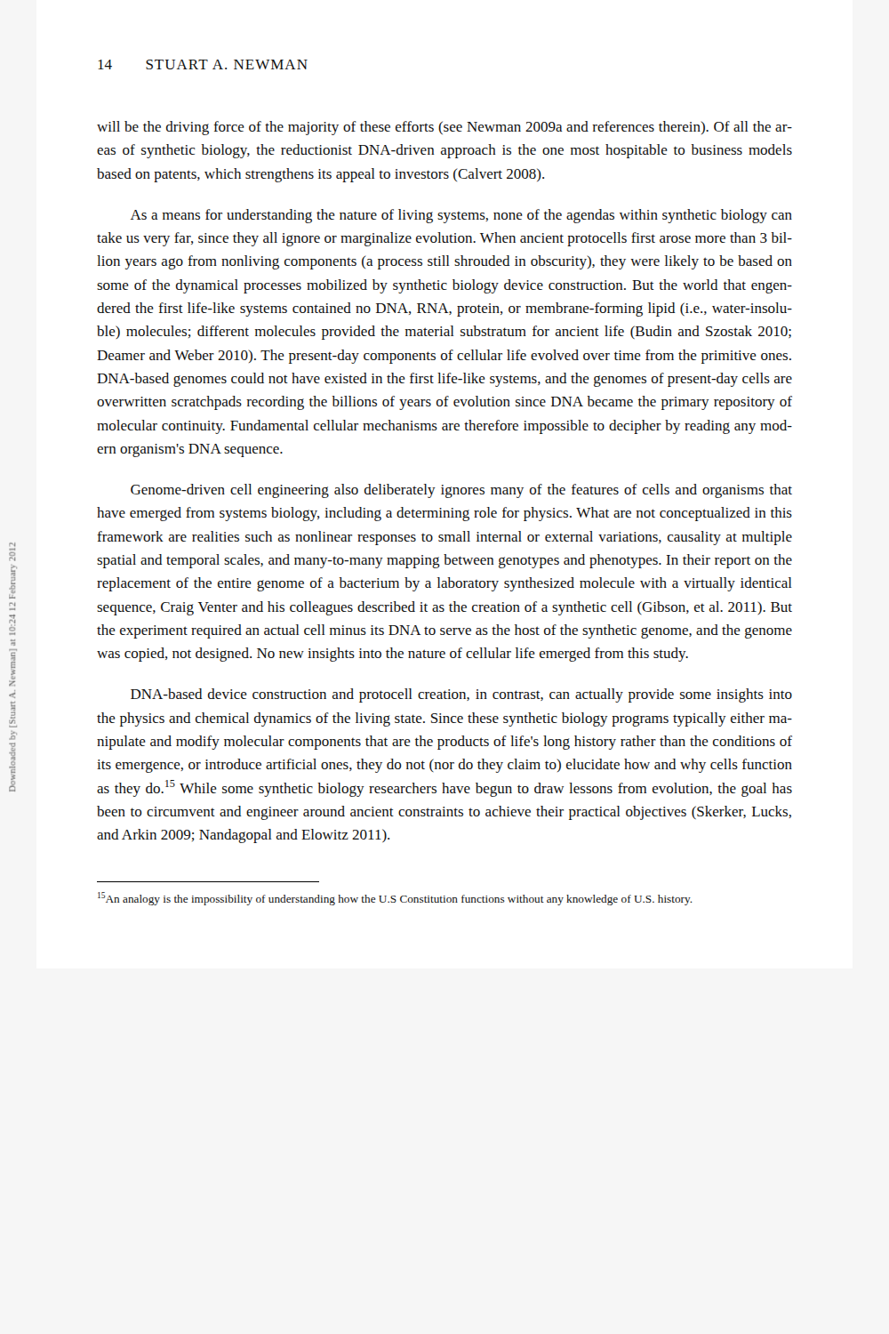Downloaded by [Stuart A. Newman] at 10:24 12 February 2012
14 Stuart A. Newman
will be the driving force of the majority of these efforts (see Newman 2009a and references therein). Of all the areas of synthetic biology, the reductionist DNA-driven approach is the one most hospitable to business models based on patents, which strengthens its appeal to investors (Calvert 2008).
As a means for understanding the nature of living systems, none of the agendas within synthetic biology can take us very far, since they all ignore or marginalize evolution. When ancient protocells first arose more than 3 billion years ago from nonliving components (a process still shrouded in obscurity), they were likely to be based on some of the dynamical processes mobilized by synthetic biology device construction. But the world that engendered the first life-like systems contained no DNA, RNA, protein, or membrane-forming lipid (i.e., water-insoluble) molecules; different molecules provided the material substratum for ancient life (Budin and Szostak 2010; Deamer and Weber 2010). The present-day components of cellular life evolved over time from the primitive ones. DNA-based genomes could not have existed in the first life-like systems, and the genomes of present-day cells are overwritten scratchpads recording the billions of years of evolution since DNA became the primary repository of molecular continuity. Fundamental cellular mechanisms are therefore impossible to decipher by reading any modern organism's DNA sequence.
Genome-driven cell engineering also deliberately ignores many of the features of cells and organisms that have emerged from systems biology, including a determining role for physics. What are not conceptualized in this framework are realities such as nonlinear responses to small internal or external variations, causality at multiple spatial and temporal scales, and many-to-many mapping between genotypes and phenotypes. In their report on the replacement of the entire genome of a bacterium by a laboratory synthesized molecule with a virtually identical sequence, Craig Venter and his colleagues described it as the creation of a synthetic cell (Gibson, et al. 2011). But the experiment required an actual cell minus its DNA to serve as the host of the synthetic genome, and the genome was copied, not designed. No new insights into the nature of cellular life emerged from this study.
DNA-based device construction and protocell creation, in contrast, can actually provide some insights into the physics and chemical dynamics of the living state. Since these synthetic biology programs typically either manipulate and modify molecular components that are the products of life's long history rather than the conditions of its emergence, or introduce artificial ones, they do not (nor do they claim to) elucidate how and why cells function as they do.15 While some synthetic biology researchers have begun to draw lessons from evolution, the goal has been to circumvent and engineer around ancient constraints to achieve their practical objectives (Skerker, Lucks, and Arkin 2009; Nandagopal and Elowitz 2011).
15An analogy is the impossibility of understanding how the U.S Constitution functions without any knowledge of U.S. history.